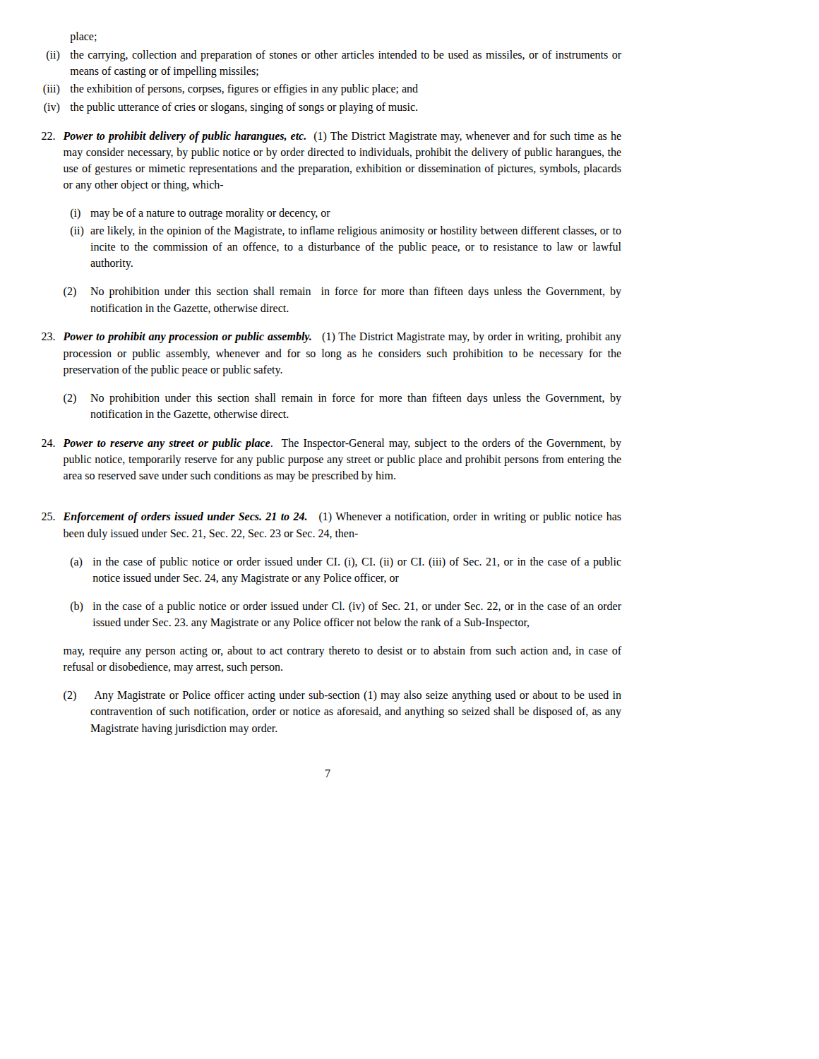place;
(ii) the carrying, collection and preparation of stones or other articles intended to be used as missiles, or of instruments or means of casting or of impelling missiles;
(iii) the exhibition of persons, corpses, figures or effigies in any public place; and
(iv) the public utterance of cries or slogans, singing of songs or playing of music.
22.
Power to prohibit delivery of public harangues, etc. (1) The District Magistrate may, whenever and for such time as he may consider necessary, by public notice or by order directed to individuals, prohibit the delivery of public harangues, the use of gestures or mimetic representations and the preparation, exhibition or dissemination of pictures, symbols, placards or any other object or thing, which-
(i) may be of a nature to outrage morality or decency, or
(ii) are likely, in the opinion of the Magistrate, to inflame religious animosity or hostility between different classes, or to incite to the commission of an offence, to a disturbance of the public peace, or to resistance to law or lawful authority.
(2)
No prohibition under this section shall remain in force for more than fifteen days unless the Government, by notification in the Gazette, otherwise direct.
23.
Power to prohibit any procession or public assembly. (1) The District Magistrate may, by order in writing, prohibit any procession or public assembly, whenever and for so long as he considers such prohibition to be necessary for the preservation of the public peace or public safety.
(2)
No prohibition under this section shall remain in force for more than fifteen days unless the Government, by notification in the Gazette, otherwise direct.
24.
Power to reserve any street or public place. The Inspector-General may, subject to the orders of the Government, by public notice, temporarily reserve for any public purpose any street or public place and prohibit persons from entering the area so reserved save under such conditions as may be prescribed by him.
25.
Enforcement of orders issued under Secs. 21 to 24. (1) Whenever a notification, order in writing or public notice has been duly issued under Sec. 21, Sec. 22, Sec. 23 or Sec. 24, then-
(a) in the case of public notice or order issued under CI. (i), CI. (ii) or CI. (iii) of Sec. 21, or in the case of a public notice issued under Sec. 24, any Magistrate or any Police officer, or
(b) in the case of a public notice or order issued under Cl. (iv) of Sec. 21, or under Sec. 22, or in the case of an order issued under Sec. 23. any Magistrate or any Police officer not below the rank of a Sub-Inspector,
may, require any person acting or, about to act contrary thereto to desist or to abstain from such action and, in case of refusal or disobedience, may arrest, such person.
(2)
Any Magistrate or Police officer acting under sub-section (1) may also seize anything used or about to be used in contravention of such notification, order or notice as aforesaid, and anything so seized shall be disposed of, as any Magistrate having jurisdiction may order.
7